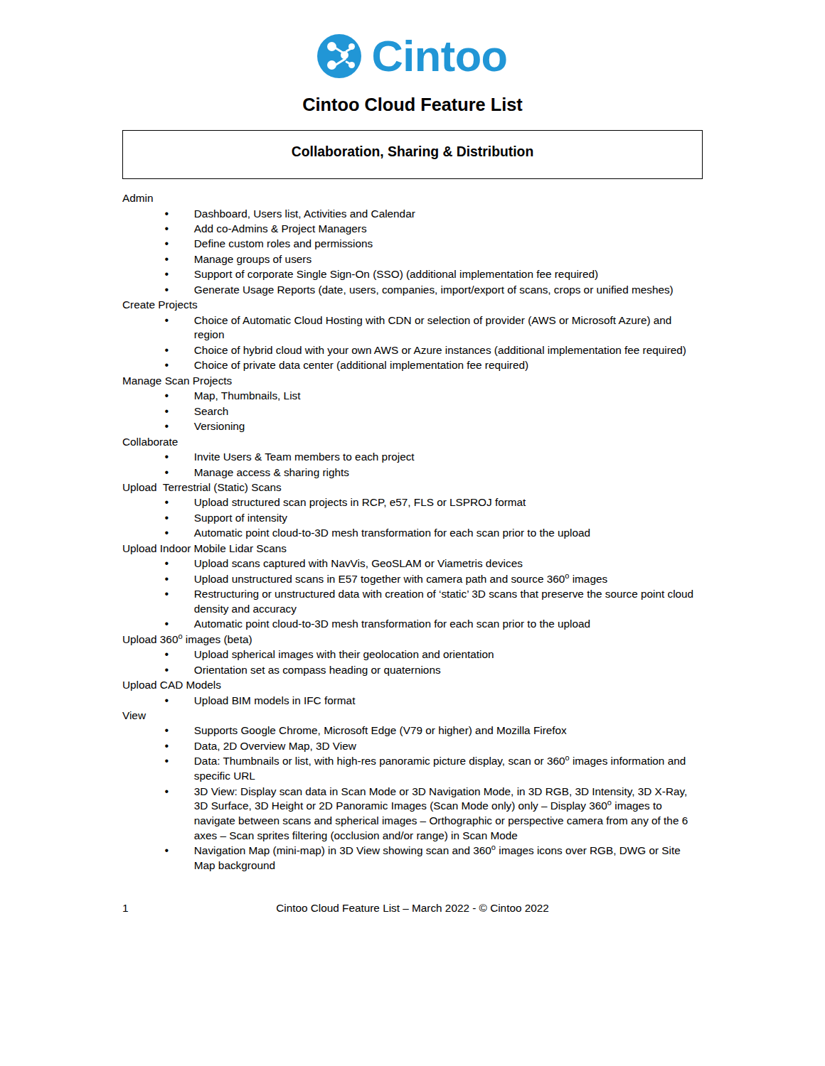Cintoo
Cintoo Cloud Feature List
Collaboration, Sharing & Distribution
Admin
Dashboard, Users list, Activities and Calendar
Add co-Admins & Project Managers
Define custom roles and permissions
Manage groups of users
Support of corporate Single Sign-On (SSO) (additional implementation fee required)
Generate Usage Reports (date, users, companies, import/export of scans, crops or unified meshes)
Create Projects
Choice of Automatic Cloud Hosting with CDN or selection of provider (AWS or Microsoft Azure) and region
Choice of hybrid cloud with your own AWS or Azure instances (additional implementation fee required)
Choice of private data center (additional implementation fee required)
Manage Scan Projects
Map, Thumbnails, List
Search
Versioning
Collaborate
Invite Users & Team members to each project
Manage access & sharing rights
Upload Terrestrial (Static) Scans
Upload structured scan projects in RCP, e57, FLS or LSPROJ format
Support of intensity
Automatic point cloud-to-3D mesh transformation for each scan prior to the upload
Upload Indoor Mobile Lidar Scans
Upload scans captured with NavVis, GeoSLAM or Viametris devices
Upload unstructured scans in E57 together with camera path and source 360o images
Restructuring or unstructured data with creation of ‘static’ 3D scans that preserve the source point cloud density and accuracy
Automatic point cloud-to-3D mesh transformation for each scan prior to the upload
Upload 360o images (beta)
Upload spherical images with their geolocation and orientation
Orientation set as compass heading or quaternions
Upload CAD Models
Upload BIM models in IFC format
View
Supports Google Chrome, Microsoft Edge (V79 or higher) and Mozilla Firefox
Data, 2D Overview Map, 3D View
Data: Thumbnails or list, with high-res panoramic picture display, scan or 360o images information and specific URL
3D View: Display scan data in Scan Mode or 3D Navigation Mode, in 3D RGB, 3D Intensity, 3D X-Ray, 3D Surface, 3D Height or 2D Panoramic Images (Scan Mode only) only – Display 360o images to navigate between scans and spherical images – Orthographic or perspective camera from any of the 6 axes – Scan sprites filtering (occlusion and/or range) in Scan Mode
Navigation Map (mini-map) in 3D View showing scan and 360o images icons over RGB, DWG or Site Map background
1
Cintoo Cloud Feature List – March 2022 - © Cintoo 2022